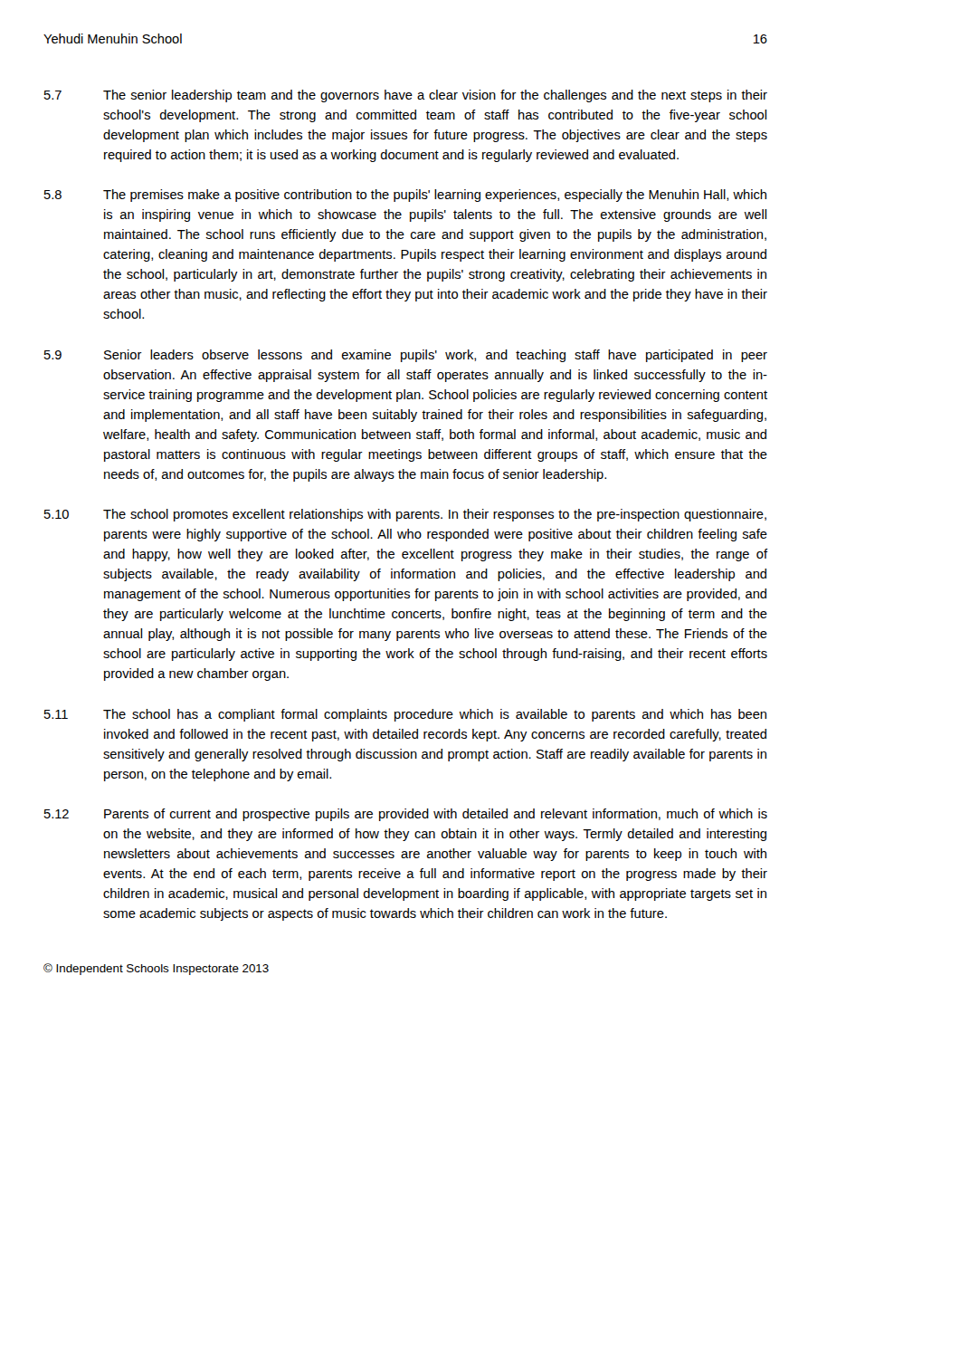Yehudi Menuhin School 16
5.7
The senior leadership team and the governors have a clear vision for the challenges and the next steps in their school's development. The strong and committed team of staff has contributed to the five-year school development plan which includes the major issues for future progress. The objectives are clear and the steps required to action them; it is used as a working document and is regularly reviewed and evaluated.
5.8
The premises make a positive contribution to the pupils' learning experiences, especially the Menuhin Hall, which is an inspiring venue in which to showcase the pupils' talents to the full. The extensive grounds are well maintained. The school runs efficiently due to the care and support given to the pupils by the administration, catering, cleaning and maintenance departments. Pupils respect their learning environment and displays around the school, particularly in art, demonstrate further the pupils' strong creativity, celebrating their achievements in areas other than music, and reflecting the effort they put into their academic work and the pride they have in their school.
5.9
Senior leaders observe lessons and examine pupils' work, and teaching staff have participated in peer observation. An effective appraisal system for all staff operates annually and is linked successfully to the in-service training programme and the development plan. School policies are regularly reviewed concerning content and implementation, and all staff have been suitably trained for their roles and responsibilities in safeguarding, welfare, health and safety. Communication between staff, both formal and informal, about academic, music and pastoral matters is continuous with regular meetings between different groups of staff, which ensure that the needs of, and outcomes for, the pupils are always the main focus of senior leadership.
5.10
The school promotes excellent relationships with parents. In their responses to the pre-inspection questionnaire, parents were highly supportive of the school. All who responded were positive about their children feeling safe and happy, how well they are looked after, the excellent progress they make in their studies, the range of subjects available, the ready availability of information and policies, and the effective leadership and management of the school. Numerous opportunities for parents to join in with school activities are provided, and they are particularly welcome at the lunchtime concerts, bonfire night, teas at the beginning of term and the annual play, although it is not possible for many parents who live overseas to attend these. The Friends of the school are particularly active in supporting the work of the school through fund-raising, and their recent efforts provided a new chamber organ.
5.11
The school has a compliant formal complaints procedure which is available to parents and which has been invoked and followed in the recent past, with detailed records kept. Any concerns are recorded carefully, treated sensitively and generally resolved through discussion and prompt action. Staff are readily available for parents in person, on the telephone and by email.
5.12
Parents of current and prospective pupils are provided with detailed and relevant information, much of which is on the website, and they are informed of how they can obtain it in other ways. Termly detailed and interesting newsletters about achievements and successes are another valuable way for parents to keep in touch with events. At the end of each term, parents receive a full and informative report on the progress made by their children in academic, musical and personal development in boarding if applicable, with appropriate targets set in some academic subjects or aspects of music towards which their children can work in the future.
© Independent Schools Inspectorate 2013